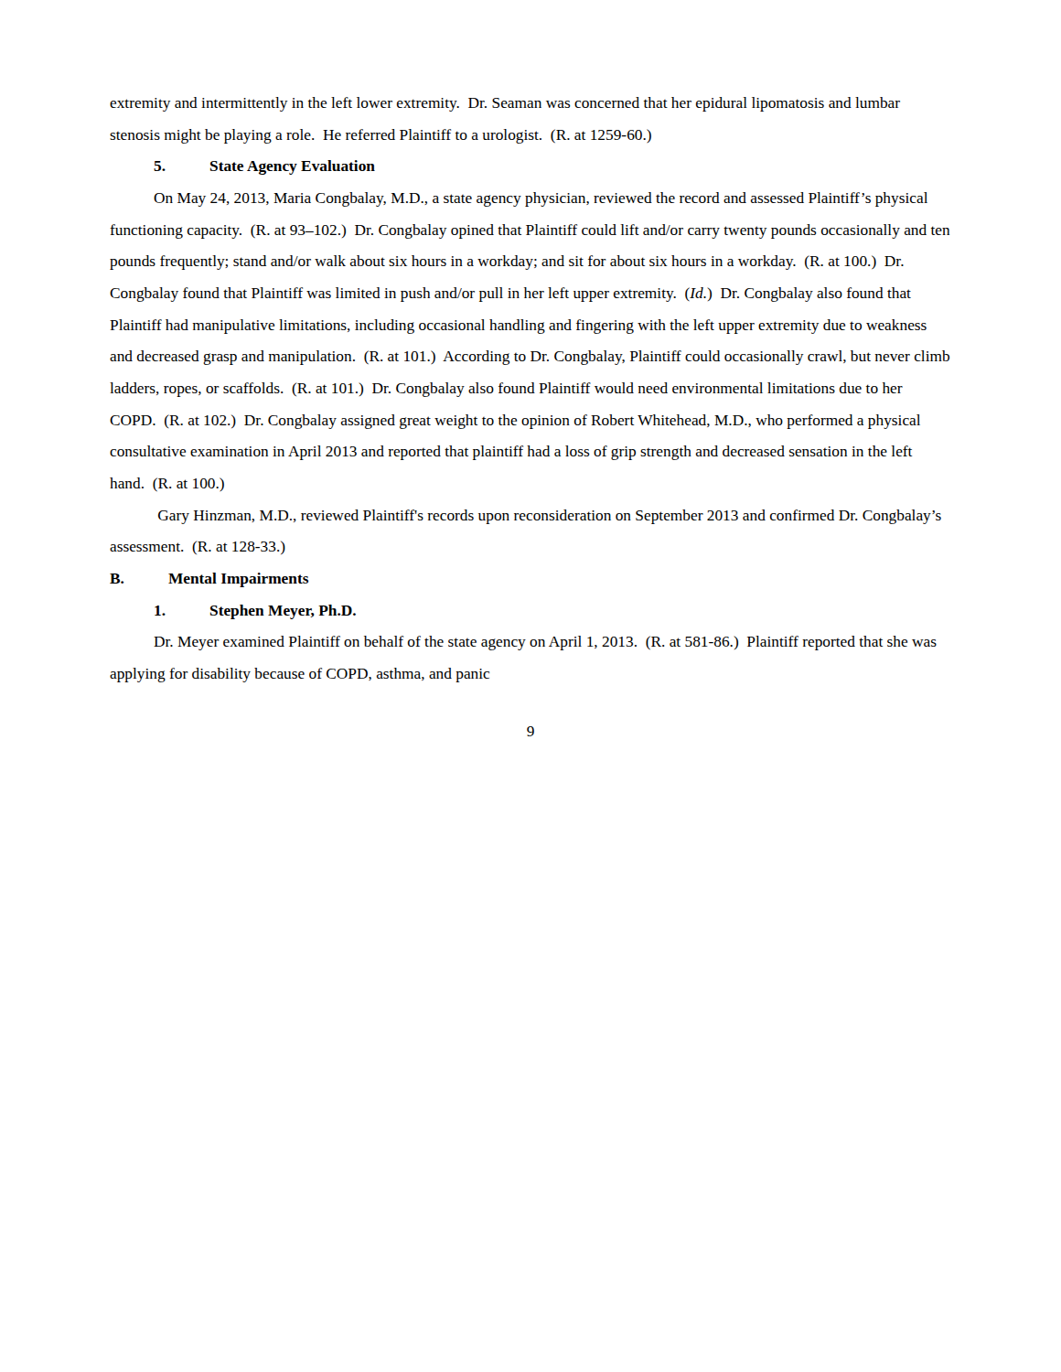extremity and intermittently in the left lower extremity. Dr. Seaman was concerned that her epidural lipomatosis and lumbar stenosis might be playing a role. He referred Plaintiff to a urologist. (R. at 1259-60.)
5. State Agency Evaluation
On May 24, 2013, Maria Congbalay, M.D., a state agency physician, reviewed the record and assessed Plaintiff’s physical functioning capacity. (R. at 93–102.) Dr. Congbalay opined that Plaintiff could lift and/or carry twenty pounds occasionally and ten pounds frequently; stand and/or walk about six hours in a workday; and sit for about six hours in a workday. (R. at 100.) Dr. Congbalay found that Plaintiff was limited in push and/or pull in her left upper extremity. (Id.) Dr. Congbalay also found that Plaintiff had manipulative limitations, including occasional handling and fingering with the left upper extremity due to weakness and decreased grasp and manipulation. (R. at 101.) According to Dr. Congbalay, Plaintiff could occasionally crawl, but never climb ladders, ropes, or scaffolds. (R. at 101.) Dr. Congbalay also found Plaintiff would need environmental limitations due to her COPD. (R. at 102.) Dr. Congbalay assigned great weight to the opinion of Robert Whitehead, M.D., who performed a physical consultative examination in April 2013 and reported that plaintiff had a loss of grip strength and decreased sensation in the left hand. (R. at 100.)
Gary Hinzman, M.D., reviewed Plaintiff's records upon reconsideration on September 2013 and confirmed Dr. Congbalay’s assessment. (R. at 128-33.)
B. Mental Impairments
1. Stephen Meyer, Ph.D.
Dr. Meyer examined Plaintiff on behalf of the state agency on April 1, 2013. (R. at 581-86.) Plaintiff reported that she was applying for disability because of COPD, asthma, and panic
9